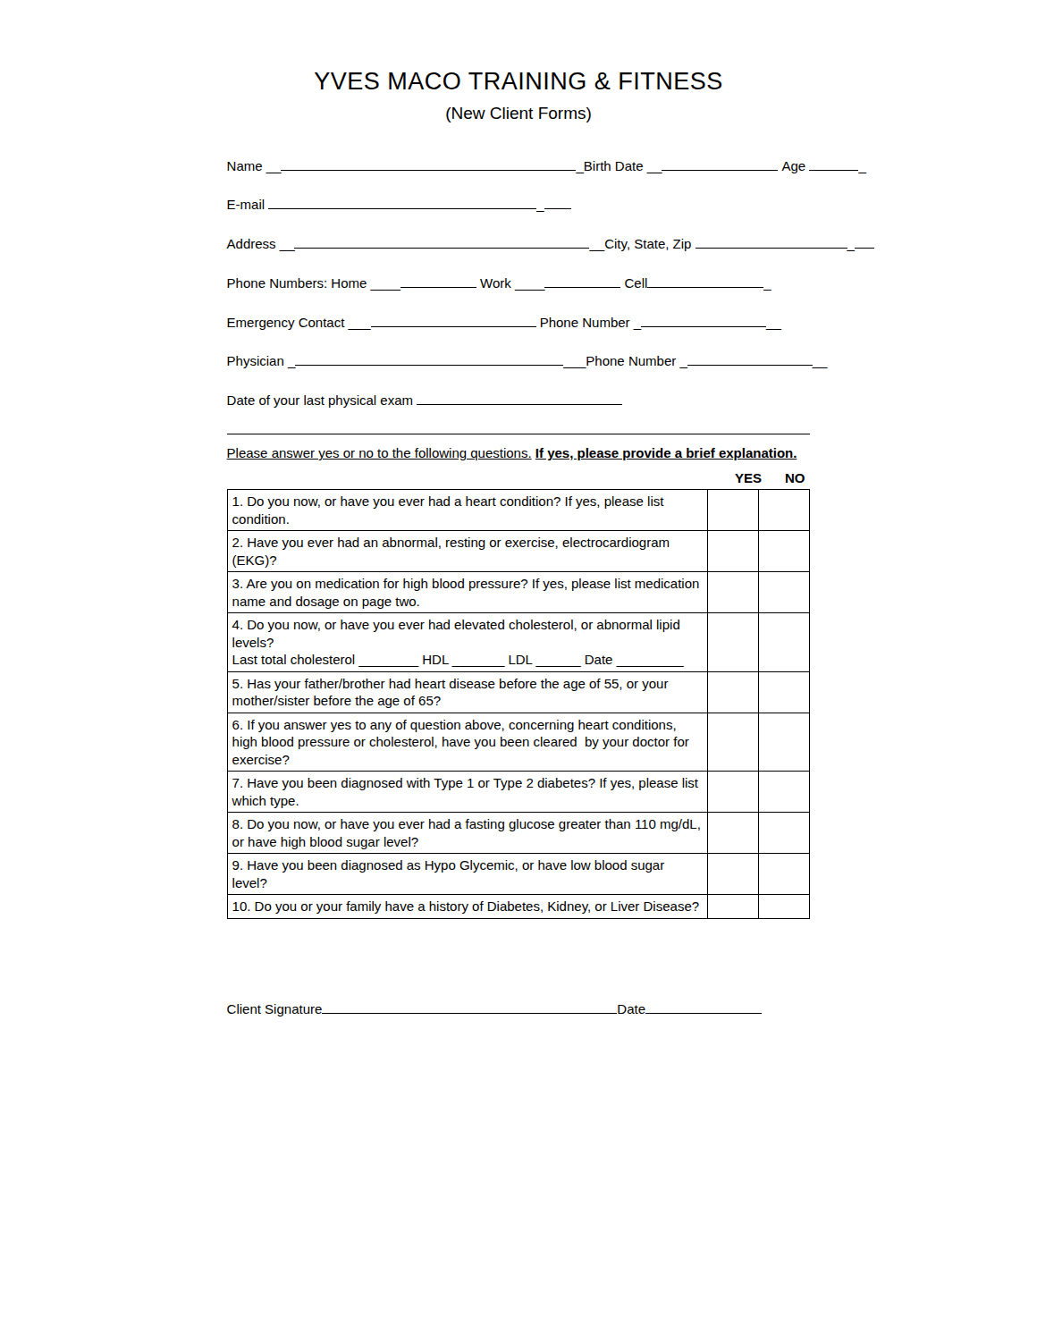YVES MACO TRAINING & FITNESS
(New Client Forms)
Name __ _Birth Date __ Age _
E-mail _
Address __ __City, State, Zip _
Phone Numbers: Home ____ Work ____ Cell _
Emergency Contact ___ Phone Number _ __
Physician _ ___Phone Number _ __
Date of your last physical exam
Please answer yes or no to the following questions. If yes, please provide a brief explanation.
YES NO
| 1. Do you now, or have you ever had a heart condition? If yes, please list condition. | | |
| 2. Have you ever had an abnormal, resting or exercise, electrocardiogram (EKG)? | | |
| 3. Are you on medication for high blood pressure? If yes, please list medication name and dosage on page two. | | |
| 4. Do you now, or have you ever had elevated cholesterol, or abnormal lipid levels? Last total cholesterol ________ HDL _______ LDL ______ Date _________ | | |
| 5. Has your father/brother had heart disease before the age of 55, or your mother/sister before the age of 65? | | |
| 6. If you answer yes to any of question above, concerning heart conditions, high blood pressure or cholesterol, have you been cleared by your doctor for exercise? | | |
| 7. Have you been diagnosed with Type 1 or Type 2 diabetes? If yes, please list which type. | | |
| 8. Do you now, or have you ever had a fasting glucose greater than 110 mg/dL, or have high blood sugar level? | | |
| 9. Have you been diagnosed as Hypo Glycemic, or have low blood sugar level? | | |
| 10. Do you or your family have a history of Diabetes, Kidney, or Liver Disease? | | |
Client Signature Date